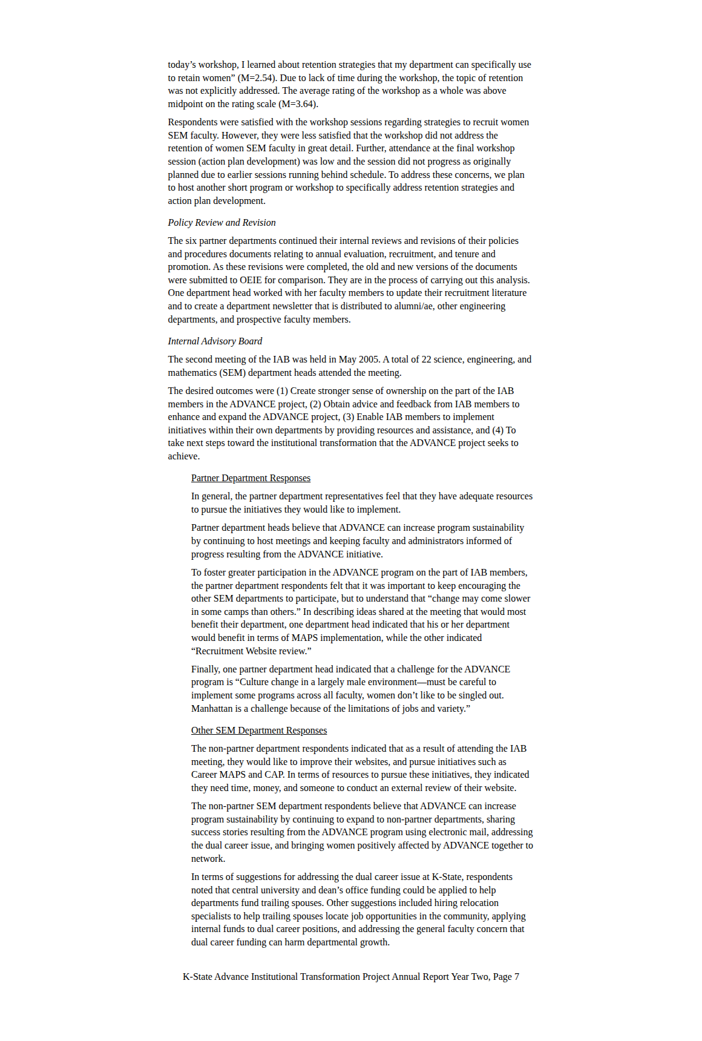today’s workshop, I learned about retention strategies that my department can specifically use to retain women” (M=2.54). Due to lack of time during the workshop, the topic of retention was not explicitly addressed. The average rating of the workshop as a whole was above midpoint on the rating scale (M=3.64).
Respondents were satisfied with the workshop sessions regarding strategies to recruit women SEM faculty. However, they were less satisfied that the workshop did not address the retention of women SEM faculty in great detail. Further, attendance at the final workshop session (action plan development) was low and the session did not progress as originally planned due to earlier sessions running behind schedule. To address these concerns, we plan to host another short program or workshop to specifically address retention strategies and action plan development.
Policy Review and Revision
The six partner departments continued their internal reviews and revisions of their policies and procedures documents relating to annual evaluation, recruitment, and tenure and promotion. As these revisions were completed, the old and new versions of the documents were submitted to OEIE for comparison. They are in the process of carrying out this analysis. One department head worked with her faculty members to update their recruitment literature and to create a department newsletter that is distributed to alumni/ae, other engineering departments, and prospective faculty members.
Internal Advisory Board
The second meeting of the IAB was held in May 2005. A total of 22 science, engineering, and mathematics (SEM) department heads attended the meeting.
The desired outcomes were (1) Create stronger sense of ownership on the part of the IAB members in the ADVANCE project, (2) Obtain advice and feedback from IAB members to enhance and expand the ADVANCE project, (3) Enable IAB members to implement initiatives within their own departments by providing resources and assistance, and (4) To take next steps toward the institutional transformation that the ADVANCE project seeks to achieve.
Partner Department Responses
In general, the partner department representatives feel that they have adequate resources to pursue the initiatives they would like to implement.
Partner department heads believe that ADVANCE can increase program sustainability by continuing to host meetings and keeping faculty and administrators informed of progress resulting from the ADVANCE initiative.
To foster greater participation in the ADVANCE program on the part of IAB members, the partner department respondents felt that it was important to keep encouraging the other SEM departments to participate, but to understand that “change may come slower in some camps than others.” In describing ideas shared at the meeting that would most benefit their department, one department head indicated that his or her department would benefit in terms of MAPS implementation, while the other indicated “Recruitment Website review.”
Finally, one partner department head indicated that a challenge for the ADVANCE program is “Culture change in a largely male environment—must be careful to implement some programs across all faculty, women don’t like to be singled out. Manhattan is a challenge because of the limitations of jobs and variety.”
Other SEM Department Responses
The non-partner department respondents indicated that as a result of attending the IAB meeting, they would like to improve their websites, and pursue initiatives such as Career MAPS and CAP. In terms of resources to pursue these initiatives, they indicated they need time, money, and someone to conduct an external review of their website.
The non-partner SEM department respondents believe that ADVANCE can increase program sustainability by continuing to expand to non-partner departments, sharing success stories resulting from the ADVANCE program using electronic mail, addressing the dual career issue, and bringing women positively affected by ADVANCE together to network.
In terms of suggestions for addressing the dual career issue at K-State, respondents noted that central university and dean’s office funding could be applied to help departments fund trailing spouses. Other suggestions included hiring relocation specialists to help trailing spouses locate job opportunities in the community, applying internal funds to dual career positions, and addressing the general faculty concern that dual career funding can harm departmental growth.
K-State Advance Institutional Transformation Project Annual Report Year Two, Page 7